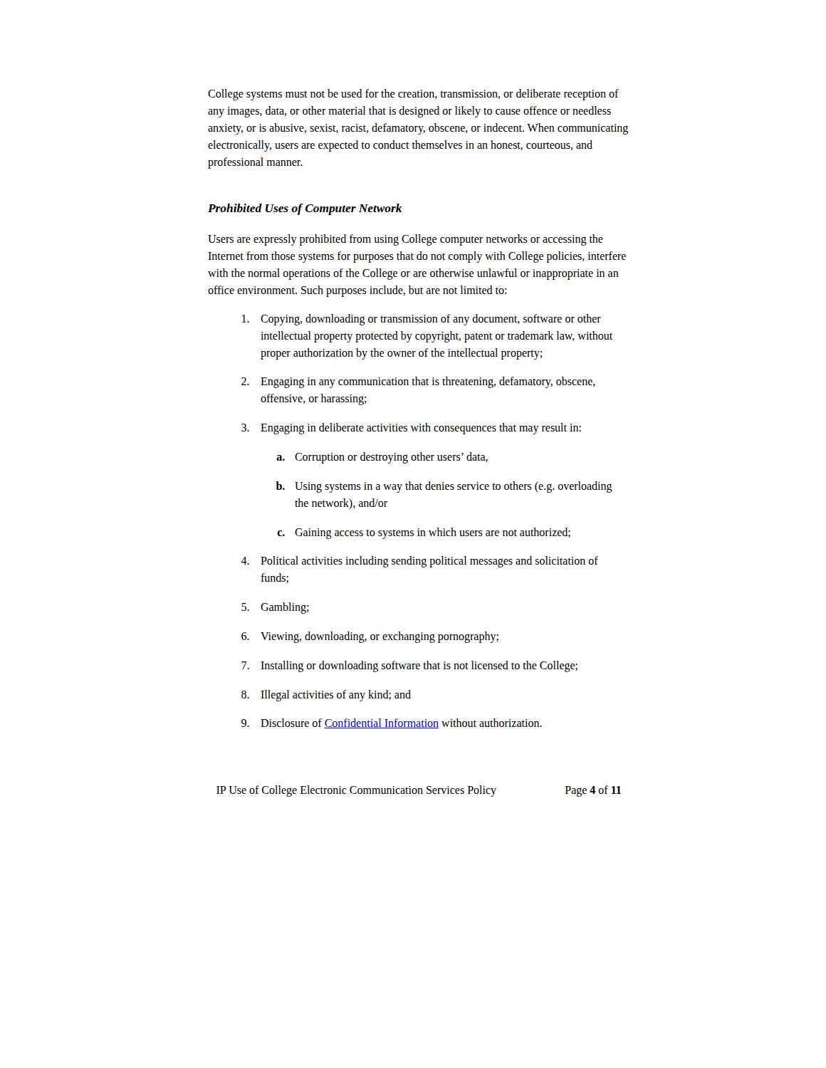College systems must not be used for the creation, transmission, or deliberate reception of any images, data, or other material that is designed or likely to cause offence or needless anxiety, or is abusive, sexist, racist, defamatory, obscene, or indecent. When communicating electronically, users are expected to conduct themselves in an honest, courteous, and professional manner.
Prohibited Uses of Computer Network
Users are expressly prohibited from using College computer networks or accessing the Internet from those systems for purposes that do not comply with College policies, interfere with the normal operations of the College or are otherwise unlawful or inappropriate in an office environment. Such purposes include, but are not limited to:
Copying, downloading or transmission of any document, software or other intellectual property protected by copyright, patent or trademark law, without proper authorization by the owner of the intellectual property;
Engaging in any communication that is threatening, defamatory, obscene, offensive, or harassing;
Engaging in deliberate activities with consequences that may result in:
Corruption or destroying other users’ data,
Using systems in a way that denies service to others (e.g. overloading the network), and/or
Gaining access to systems in which users are not authorized;
Political activities including sending political messages and solicitation of funds;
Gambling;
Viewing, downloading, or exchanging pornography;
Installing or downloading software that is not licensed to the College;
Illegal activities of any kind; and
Disclosure of Confidential Information without authorization.
IP Use of College Electronic Communication Services Policy Page 4 of 11